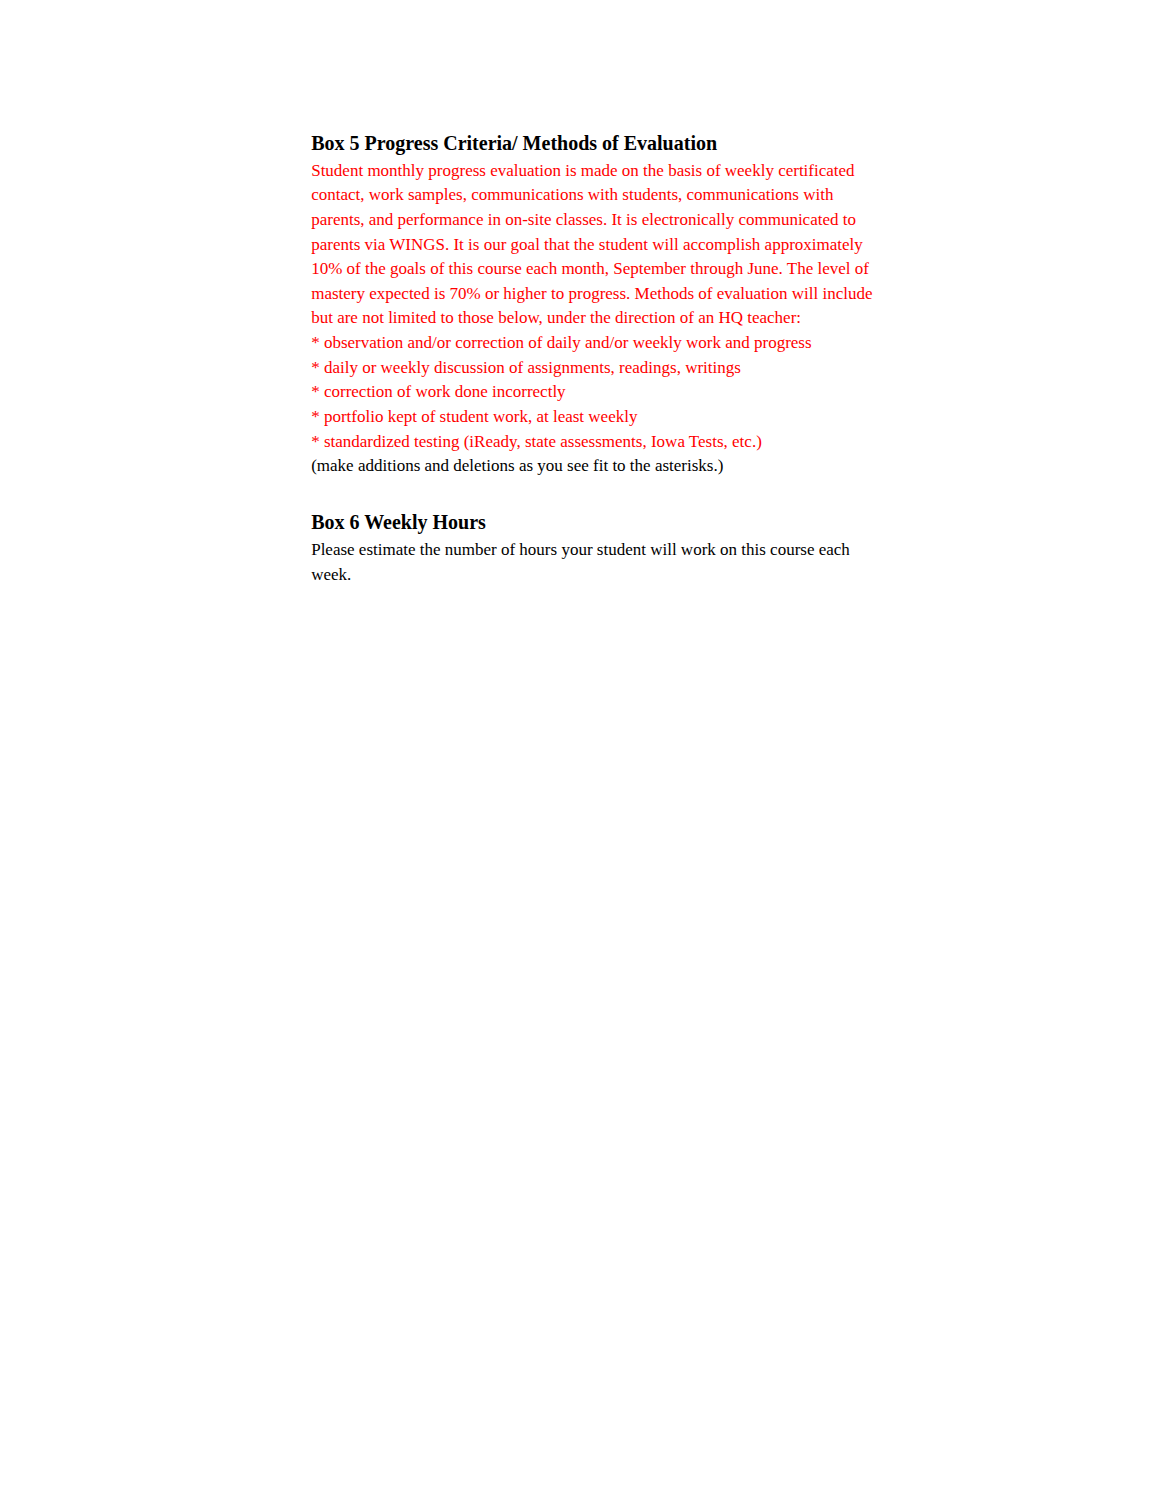Box 5 Progress Criteria/ Methods of Evaluation
Student monthly progress evaluation is made on the basis of weekly certificated contact, work samples, communications with students, communications with parents, and performance in on-site classes. It is electronically communicated to parents via WINGS. It is our goal that the student will accomplish approximately 10% of the goals of this course each month, September through June. The level of mastery expected is 70% or higher to progress. Methods of evaluation will include but are not limited to those below, under the direction of an HQ teacher:
* observation and/or correction of daily and/or weekly work and progress
* daily or weekly discussion of assignments, readings, writings
* correction of work done incorrectly
* portfolio kept of student work, at least weekly
* standardized testing (iReady, state assessments, Iowa Tests, etc.)
(make additions and deletions as you see fit to the asterisks.)
Box 6 Weekly Hours
Please estimate the number of hours your student will work on this course each week.